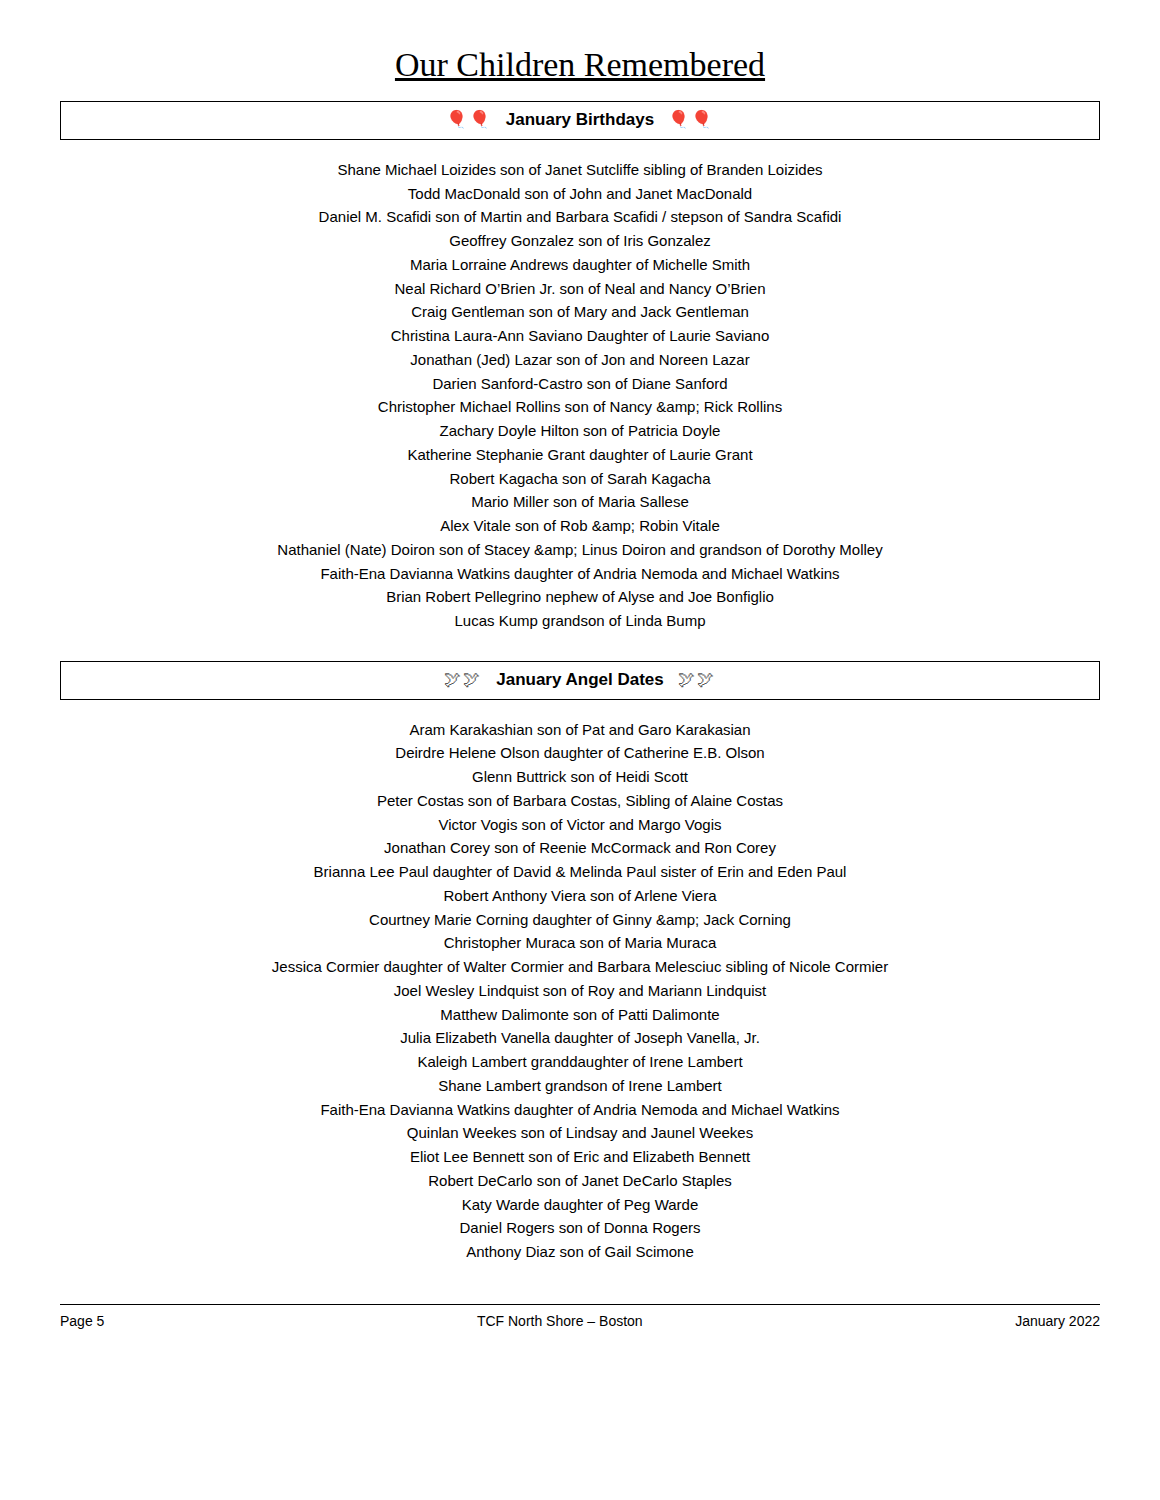Our Children Remembered
🎈🎈January Birthdays🎈🎈
Shane Michael Loizides son of Janet Sutcliffe sibling of Branden Loizides
Todd MacDonald son of John and Janet MacDonald
Daniel M. Scafidi son of Martin and Barbara Scafidi / stepson of Sandra Scafidi
Geoffrey Gonzalez son of Iris Gonzalez
Maria Lorraine Andrews daughter of Michelle Smith
Neal Richard O’Brien Jr. son of Neal and Nancy O’Brien
Craig Gentleman son of Mary and Jack Gentleman
Christina Laura-Ann Saviano Daughter of Laurie Saviano
Jonathan (Jed) Lazar son of Jon and Noreen Lazar
Darien Sanford-Castro son of Diane Sanford
Christopher Michael Rollins son of Nancy &amp; Rick Rollins
Zachary Doyle Hilton son of Patricia Doyle
Katherine Stephanie Grant daughter of Laurie Grant
Robert Kagacha son of Sarah Kagacha
Mario Miller son of Maria Sallese
Alex Vitale son of Rob &amp; Robin Vitale
Nathaniel (Nate) Doiron son of Stacey &amp; Linus Doiron and grandson of Dorothy Molley
Faith-Ena Davianna Watkins daughter of Andria Nemoda and Michael Watkins
Brian Robert Pellegrino nephew of Alyse and Joe Bonfiglio
Lucas Kump grandson of Linda Bump
🕊🕊January Angel Dates🕊🕊
Aram Karakashian son of Pat and Garo Karakasian
Deirdre Helene Olson daughter of Catherine E.B. Olson
Glenn Buttrick son of Heidi Scott
Peter Costas son of Barbara Costas, Sibling of Alaine Costas
Victor Vogis son of Victor and Margo Vogis
Jonathan Corey son of Reenie McCormack and Ron Corey
Brianna Lee Paul daughter of David & Melinda Paul sister of Erin and Eden Paul
Robert Anthony Viera son of Arlene Viera
Courtney Marie Corning daughter of Ginny &amp; Jack Corning
Christopher Muraca son of Maria Muraca
Jessica Cormier daughter of Walter Cormier and Barbara Melesciuc sibling of Nicole Cormier
Joel Wesley Lindquist son of Roy and Mariann Lindquist
Matthew Dalimonte son of Patti Dalimonte
Julia Elizabeth Vanella daughter of Joseph Vanella, Jr.
Kaleigh Lambert granddaughter of Irene Lambert
Shane Lambert grandson of Irene Lambert
Faith-Ena Davianna Watkins daughter of Andria Nemoda and Michael Watkins
Quinlan Weekes son of Lindsay and Jaunel Weekes
Eliot Lee Bennett son of Eric and Elizabeth Bennett
Robert DeCarlo son of Janet DeCarlo Staples
Katy Warde daughter of Peg Warde
Daniel Rogers son of Donna Rogers
Anthony Diaz son of Gail Scimone
Page 5 TCF North Shore – Boston January 2022